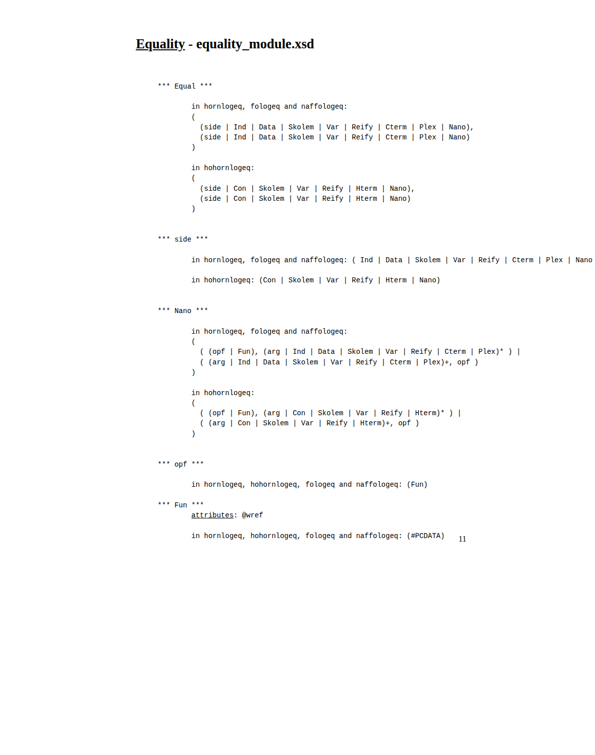Equality - equality_module.xsd
*** Equal ***

        in hornlogeq, fologeq and naffologeq:
        (
          (side | Ind | Data | Skolem | Var | Reify | Cterm | Plex | Nano),
          (side | Ind | Data | Skolem | Var | Reify | Cterm | Plex | Nano)
        )

        in hohornlogeq:
        (
          (side | Con | Skolem | Var | Reify | Hterm | Nano),
          (side | Con | Skolem | Var | Reify | Hterm | Nano)
        )


*** side ***

        in hornlogeq, fologeq and naffologeq: ( Ind | Data | Skolem | Var | Reify | Cterm | Plex | Nano )

        in hohornlogeq: (Con | Skolem | Var | Reify | Hterm | Nano)


*** Nano ***

        in hornlogeq, fologeq and naffologeq:
        (
          ( (opf | Fun), (arg | Ind | Data | Skolem | Var | Reify | Cterm | Plex)* ) |
          ( (arg | Ind | Data | Skolem | Var | Reify | Cterm | Plex)+, opf )
        )

        in hohornlogeq:
        (
          ( (opf | Fun), (arg | Con | Skolem | Var | Reify | Hterm)* ) |
          ( (arg | Con | Skolem | Var | Reify | Hterm)+, opf )
        )


*** opf ***

        in hornlogeq, hohornlogeq, fologeq and naffologeq: (Fun)

*** Fun ***
        attributes: @wref

        in hornlogeq, hohornlogeq, fologeq and naffologeq: (#PCDATA)
11